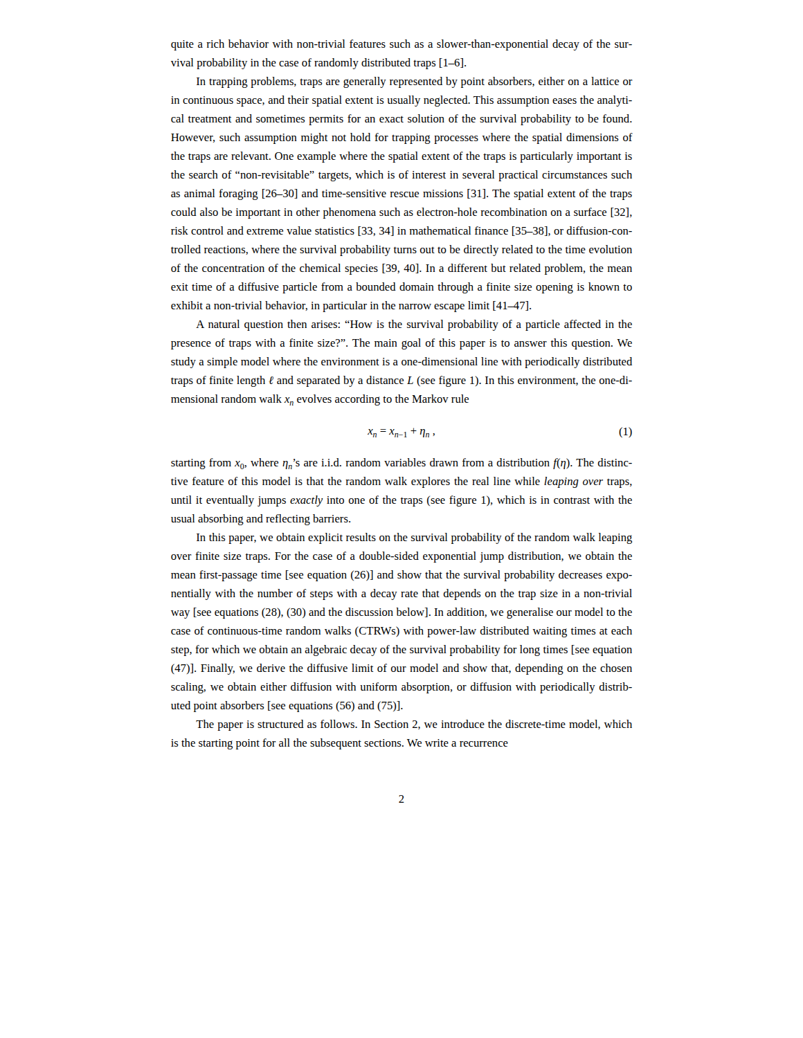quite a rich behavior with non-trivial features such as a slower-than-exponential decay of the survival probability in the case of randomly distributed traps [1–6].
In trapping problems, traps are generally represented by point absorbers, either on a lattice or in continuous space, and their spatial extent is usually neglected. This assumption eases the analytical treatment and sometimes permits for an exact solution of the survival probability to be found. However, such assumption might not hold for trapping processes where the spatial dimensions of the traps are relevant. One example where the spatial extent of the traps is particularly important is the search of “non-revisitable” targets, which is of interest in several practical circumstances such as animal foraging [26–30] and time-sensitive rescue missions [31]. The spatial extent of the traps could also be important in other phenomena such as electron-hole recombination on a surface [32], risk control and extreme value statistics [33, 34] in mathematical finance [35–38], or diffusion-controlled reactions, where the survival probability turns out to be directly related to the time evolution of the concentration of the chemical species [39, 40]. In a different but related problem, the mean exit time of a diffusive particle from a bounded domain through a finite size opening is known to exhibit a non-trivial behavior, in particular in the narrow escape limit [41–47].
A natural question then arises: “How is the survival probability of a particle affected in the presence of traps with a finite size?”. The main goal of this paper is to answer this question. We study a simple model where the environment is a one-dimensional line with periodically distributed traps of finite length ℓ and separated by a distance L (see figure 1). In this environment, the one-dimensional random walk xn evolves according to the Markov rule
xn = xn−1 + ηn , (1)
starting from x0, where ηn’s are i.i.d. random variables drawn from a distribution f(η). The distinctive feature of this model is that the random walk explores the real line while leaping over traps, until it eventually jumps exactly into one of the traps (see figure 1), which is in contrast with the usual absorbing and reflecting barriers.
In this paper, we obtain explicit results on the survival probability of the random walk leaping over finite size traps. For the case of a double-sided exponential jump distribution, we obtain the mean first-passage time [see equation (26)] and show that the survival probability decreases exponentially with the number of steps with a decay rate that depends on the trap size in a non-trivial way [see equations (28), (30) and the discussion below]. In addition, we generalise our model to the case of continuous-time random walks (CTRWs) with power-law distributed waiting times at each step, for which we obtain an algebraic decay of the survival probability for long times [see equation (47)]. Finally, we derive the diffusive limit of our model and show that, depending on the chosen scaling, we obtain either diffusion with uniform absorption, or diffusion with periodically distributed point absorbers [see equations (56) and (75)].
The paper is structured as follows. In Section 2, we introduce the discrete-time model, which is the starting point for all the subsequent sections. We write a recurrence
2